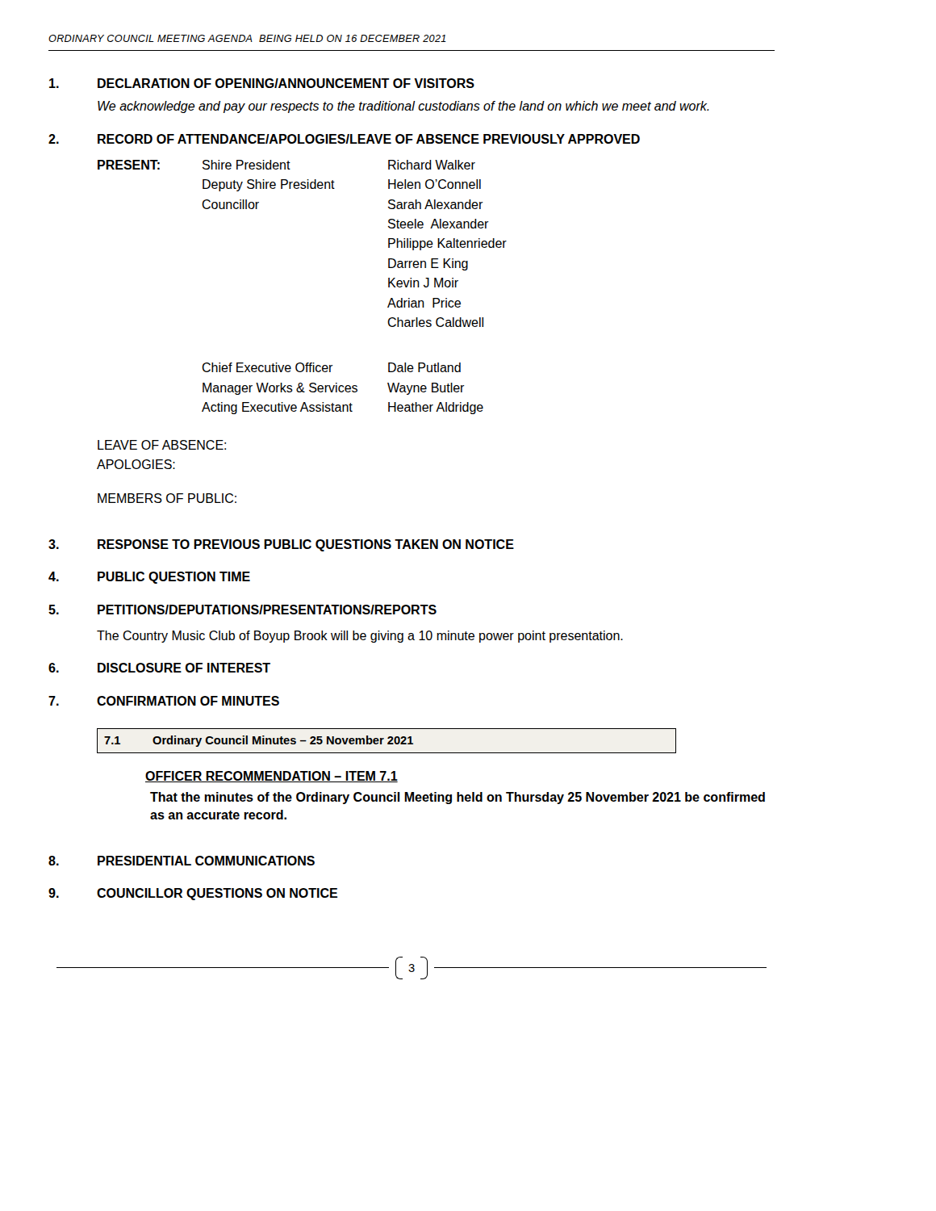ORDINARY COUNCIL MEETING AGENDA BEING HELD ON 16 DECEMBER 2021
1. Declaration of Opening/Announcement of Visitors
We acknowledge and pay our respects to the traditional custodians of the land on which we meet and work.
2. Record of Attendance/Apologies/Leave of Absence Previously Approved
| PRESENT: | Shire President | Richard Walker |
| | Deputy Shire President | Helen O’Connell |
| | Councillor | Sarah Alexander |
| | | Steele Alexander |
| | | Philippe Kaltenrieder |
| | | Darren E King |
| | | Kevin J Moir |
| | | Adrian Price |
| | | Charles Caldwell |
| | Chief Executive Officer | Dale Putland |
| | Manager Works & Services | Wayne Butler |
| | Acting Executive Assistant | Heather Aldridge |
LEAVE OF ABSENCE:
APOLOGIES:
MEMBERS OF PUBLIC:
3. Response to Previous Public Questions Taken on Notice
4. Public Question Time
5. Petitions/Deputations/Presentations/Reports
The Country Music Club of Boyup Brook will be giving a 10 minute power point presentation.
6. Disclosure of Interest
7. Confirmation of Minutes
7.1 Ordinary Council Minutes – 25 November 2021
OFFICER RECOMMENDATION – ITEM 7.1
That the minutes of the Ordinary Council Meeting held on Thursday 25 November 2021 be confirmed as an accurate record.
8. Presidential Communications
9. Councillor Questions on Notice
3